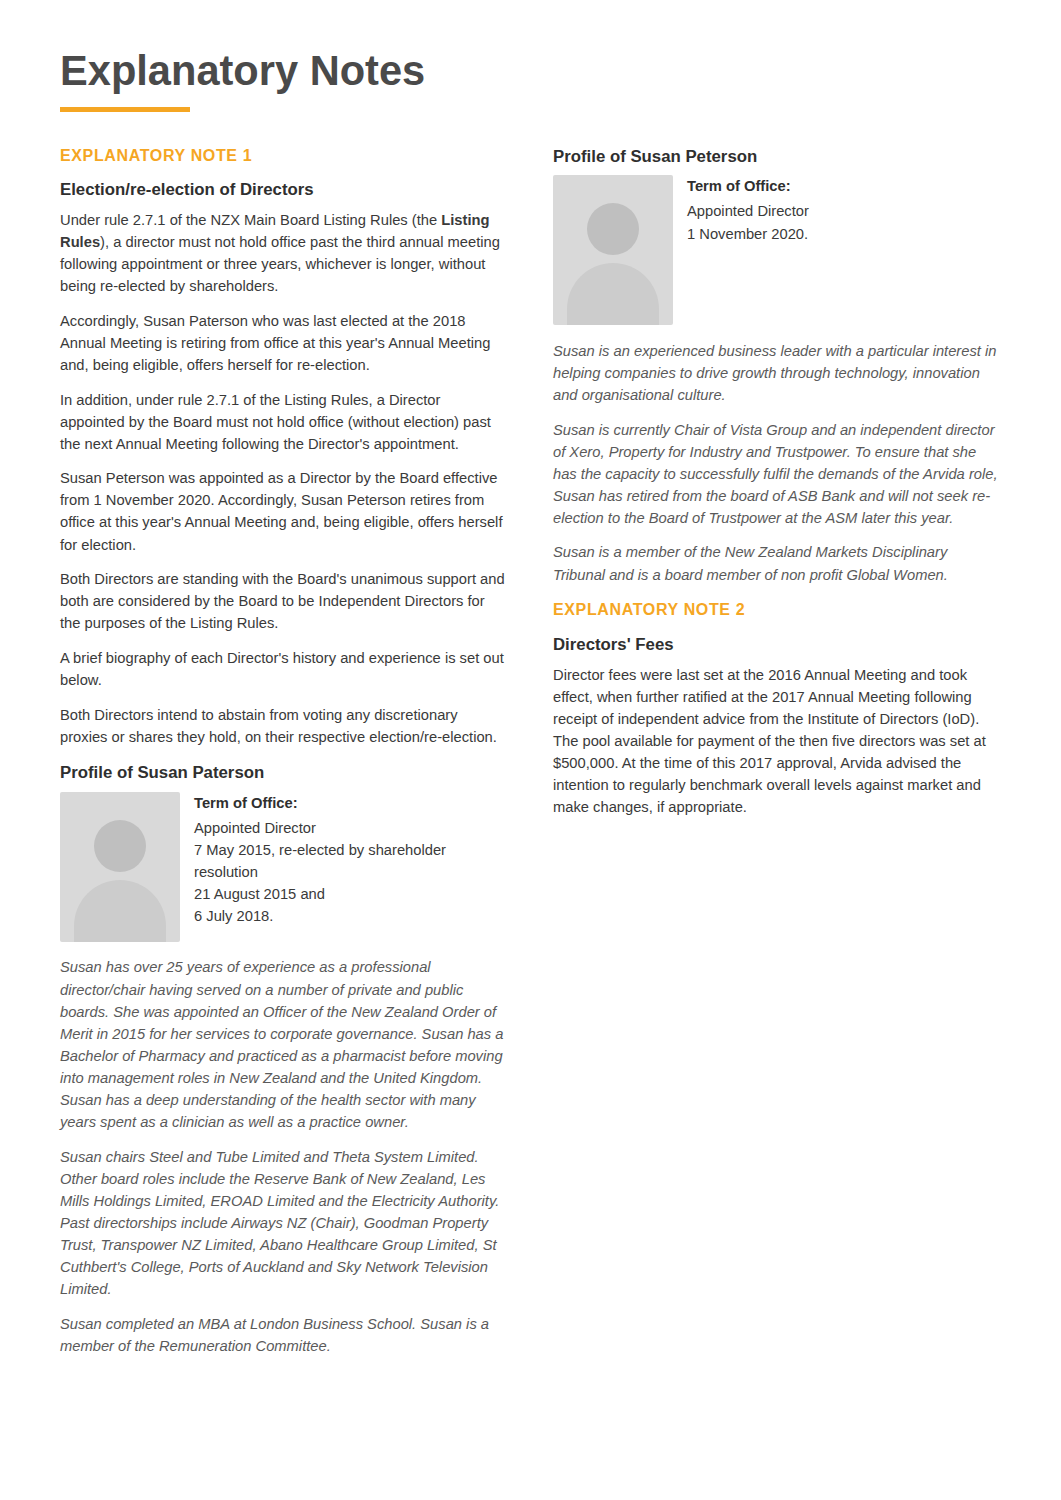Explanatory Notes
Explanatory Note 1
Election/re-election of Directors
Under rule 2.7.1 of the NZX Main Board Listing Rules (the Listing Rules), a director must not hold office past the third annual meeting following appointment or three years, whichever is longer, without being re-elected by shareholders.
Accordingly, Susan Paterson who was last elected at the 2018 Annual Meeting is retiring from office at this year's Annual Meeting and, being eligible, offers herself for re-election.
In addition, under rule 2.7.1 of the Listing Rules, a Director appointed by the Board must not hold office (without election) past the next Annual Meeting following the Director's appointment.
Susan Peterson was appointed as a Director by the Board effective from 1 November 2020. Accordingly, Susan Peterson retires from office at this year's Annual Meeting and, being eligible, offers herself for election.
Both Directors are standing with the Board's unanimous support and both are considered by the Board to be Independent Directors for the purposes of the Listing Rules.
A brief biography of each Director's history and experience is set out below.
Both Directors intend to abstain from voting any discretionary proxies or shares they hold, on their respective election/re-election.
Profile of Susan Paterson
Term of Office: Appointed Director
7 May 2015, re-elected by shareholder resolution
21 August 2015 and
6 July 2018.
Susan has over 25 years of experience as a professional director/chair having served on a number of private and public boards. She was appointed an Officer of the New Zealand Order of Merit in 2015 for her services to corporate governance. Susan has a Bachelor of Pharmacy and practiced as a pharmacist before moving into management roles in New Zealand and the United Kingdom. Susan has a deep understanding of the health sector with many years spent as a clinician as well as a practice owner.
Susan chairs Steel and Tube Limited and Theta System Limited. Other board roles include the Reserve Bank of New Zealand, Les Mills Holdings Limited, EROAD Limited and the Electricity Authority. Past directorships include Airways NZ (Chair), Goodman Property Trust, Transpower NZ Limited, Abano Healthcare Group Limited, St Cuthbert's College, Ports of Auckland and Sky Network Television Limited.
Susan completed an MBA at London Business School. Susan is a member of the Remuneration Committee.
Profile of Susan Peterson
Term of Office: Appointed Director
1 November 2020.
Susan is an experienced business leader with a particular interest in helping companies to drive growth through technology, innovation and organisational culture.
Susan is currently Chair of Vista Group and an independent director of Xero, Property for Industry and Trustpower. To ensure that she has the capacity to successfully fulfil the demands of the Arvida role, Susan has retired from the board of ASB Bank and will not seek re-election to the Board of Trustpower at the ASM later this year.
Susan is a member of the New Zealand Markets Disciplinary Tribunal and is a board member of non profit Global Women.
Explanatory Note 2
Directors' Fees
Director fees were last set at the 2016 Annual Meeting and took effect, when further ratified at the 2017 Annual Meeting following receipt of independent advice from the Institute of Directors (IoD). The pool available for payment of the then five directors was set at $500,000. At the time of this 2017 approval, Arvida advised the intention to regularly benchmark overall levels against market and make changes, if appropriate.